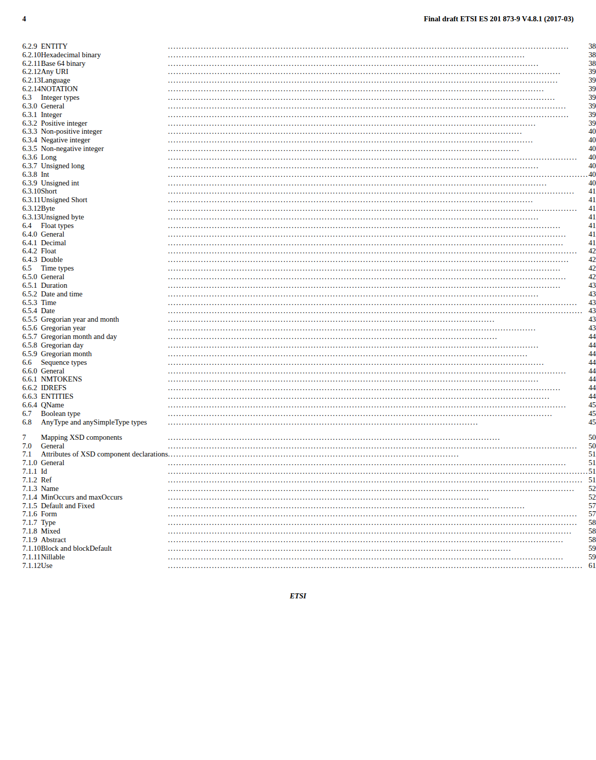4 Final draft ETSI ES 201 873-9 V4.8.1 (2017-03)
| 6.2.9 | ENTITY | .................................................................................................................................................. | 38 |
| 6.2.10 | Hexadecimal binary | .................................................................................................................................. | 38 |
| 6.2.11 | Base 64 binary | ....................................................................................................................................... | 38 |
| 6.2.12 | Any URI | ............................................................................................................................................... | 39 |
| 6.2.13 | Language | .............................................................................................................................................. | 39 |
| 6.2.14 | NOTATION | ......................................................................................................................................... | 39 |
| 6.3 | Integer types | ............................................................................................................................................. | 39 |
| 6.3.0 | General | ................................................................................................................................................. | 39 |
| 6.3.1 | Integer | .................................................................................................................................................. | 39 |
| 6.3.2 | Positive integer | ...................................................................................................................................... | 39 |
| 6.3.3 | Non-positive integer | ................................................................................................................................. | 40 |
| 6.3.4 | Negative integer | ..................................................................................................................................... | 40 |
| 6.3.5 | Non-negative integer | ................................................................................................................................ | 40 |
| 6.3.6 | Long | ..................................................................................................................................................... | 40 |
| 6.3.7 | Unsigned long | ....................................................................................................................................... | 40 |
| 6.3.8 | Int | ......................................................................................................................................................... | 40 |
| 6.3.9 | Unsigned int | .......................................................................................................................................... | 40 |
| 6.3.10 | Short | .................................................................................................................................................... | 41 |
| 6.3.11 | Unsigned Short | ..................................................................................................................................... | 41 |
| 6.3.12 | Byte | ..................................................................................................................................................... | 41 |
| 6.3.13 | Unsigned byte | ....................................................................................................................................... | 41 |
| 6.4 | Float types | ............................................................................................................................................... | 41 |
| 6.4.0 | General | ................................................................................................................................................. | 41 |
| 6.4.1 | Decimal | ................................................................................................................................................ | 41 |
| 6.4.2 | Float | ..................................................................................................................................................... | 42 |
| 6.4.3 | Double | .................................................................................................................................................. | 42 |
| 6.5 | Time types | ............................................................................................................................................... | 42 |
| 6.5.0 | General | ................................................................................................................................................. | 42 |
| 6.5.1 | Duration | ............................................................................................................................................... | 43 |
| 6.5.2 | Date and time | ....................................................................................................................................... | 43 |
| 6.5.3 | Time | ..................................................................................................................................................... | 43 |
| 6.5.4 | Date | ....................................................................................................................................................... | 43 |
| 6.5.5 | Gregorian year and month | ....................................................................................................................... | 43 |
| 6.5.6 | Gregorian year | ...................................................................................................................................... | 43 |
| 6.5.7 | Gregorian month and day | ........................................................................................................................ | 44 |
| 6.5.8 | Gregorian day | ....................................................................................................................................... | 44 |
| 6.5.9 | Gregorian month | ................................................................................................................................... | 44 |
| 6.6 | Sequence types | ......................................................................................................................................... | 44 |
| 6.6.0 | General | ................................................................................................................................................. | 44 |
| 6.6.1 | NMTOKENS | ....................................................................................................................................... | 44 |
| 6.6.2 | IDREFS | ............................................................................................................................................... | 44 |
| 6.6.3 | ENTITIES | ........................................................................................................................................... | 44 |
| 6.6.4 | QName | ................................................................................................................................................. | 45 |
| 6.7 | Boolean type | ............................................................................................................................................ | 45 |
| 6.8 | AnyType and anySimpleType types | ................................................................................................................. | 45 |
| 7 | Mapping XSD components | ......................................................................................................................... | 50 |
| 7.0 | General | ..................................................................................................................................................... | 50 |
| 7.1 | Attributes of XSD component declarations | .......................................................................................................... | 51 |
| 7.1.0 | General | ................................................................................................................................................. | 51 |
| 7.1.1 | Id | ......................................................................................................................................................... | 51 |
| 7.1.2 | Ref | ....................................................................................................................................................... | 51 |
| 7.1.3 | Name | .................................................................................................................................................... | 52 |
| 7.1.4 | MinOccurs and maxOccurs | ..................................................................................................................... | 52 |
| 7.1.5 | Default and Fixed | .................................................................................................................................. | 57 |
| 7.1.6 | Form | ..................................................................................................................................................... | 57 |
| 7.1.7 | Type | ..................................................................................................................................................... | 58 |
| 7.1.8 | Mixed | ................................................................................................................................................... | 58 |
| 7.1.9 | Abstract | ................................................................................................................................................ | 58 |
| 7.1.10 | Block and blockDefault | ............................................................................................................................. | 59 |
| 7.1.11 | Nillable | ................................................................................................................................................ | 59 |
| 7.1.12 | Use | ....................................................................................................................................................... | 61 |
ETSI